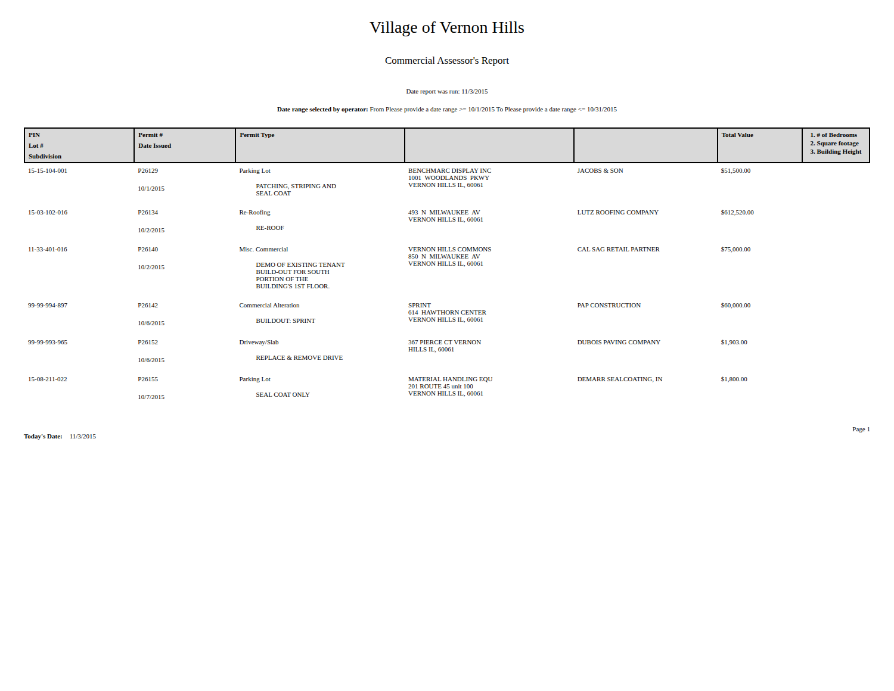Village of Vernon Hills
Commercial Assessor's Report
Date report was run: 11/3/2015
Date range selected by operator: From Please provide a date range >= 10/1/2015 To Please provide a date range <= 10/31/2015
| PIN Lot # Subdivision | Permit # Date Issued | Permit Type | | | Total Value | # of Bedrooms Square footage Building Height |
| --- | --- | --- | --- | --- | --- | --- |
| 15-15-104-001 | P26129 10/1/2015 | Parking Lot PATCHING, STRIPING AND SEAL COAT | BENCHMARC DISPLAY INC 1001 WOODLANDS PKWY VERNON HILLS IL, 60061 | JACOBS & SON | $51,500.00 | |
| 15-03-102-016 | P26134 10/2/2015 | Re-Roofing RE-ROOF | 493 N MILWAUKEE AV VERNON HILLS IL, 60061 | LUTZ ROOFING COMPANY | $612,520.00 | |
| 11-33-401-016 | P26140 10/2/2015 | Misc. Commercial DEMO OF EXISTING TENANT BUILD-OUT FOR SOUTH PORTION OF THE BUILDING'S 1ST FLOOR. | VERNON HILLS COMMONS 850 N MILWAUKEE AV VERNON HILLS IL, 60061 | CAL SAG RETAIL PARTNER | $75,000.00 | |
| 99-99-994-897 | P26142 10/6/2015 | Commercial Alteration BUILDOUT: SPRINT | SPRINT 614 HAWTHORN CENTER VERNON HILLS IL, 60061 | PAP CONSTRUCTION | $60,000.00 | |
| 99-99-993-965 | P26152 10/6/2015 | Driveway/Slab REPLACE & REMOVE DRIVE | 367 PIERCE CT VERNON HILLS IL, 60061 | DUBOIS PAVING COMPANY | $1,903.00 | |
| 15-08-211-022 | P26155 10/7/2015 | Parking Lot SEAL COAT ONLY | MATERIAL HANDLING EQU 201 ROUTE 45 unit 100 VERNON HILLS IL, 60061 | DEMARR SEALCOATING, IN | $1,800.00 | |
Today's Date:11/3/2015
Page 1